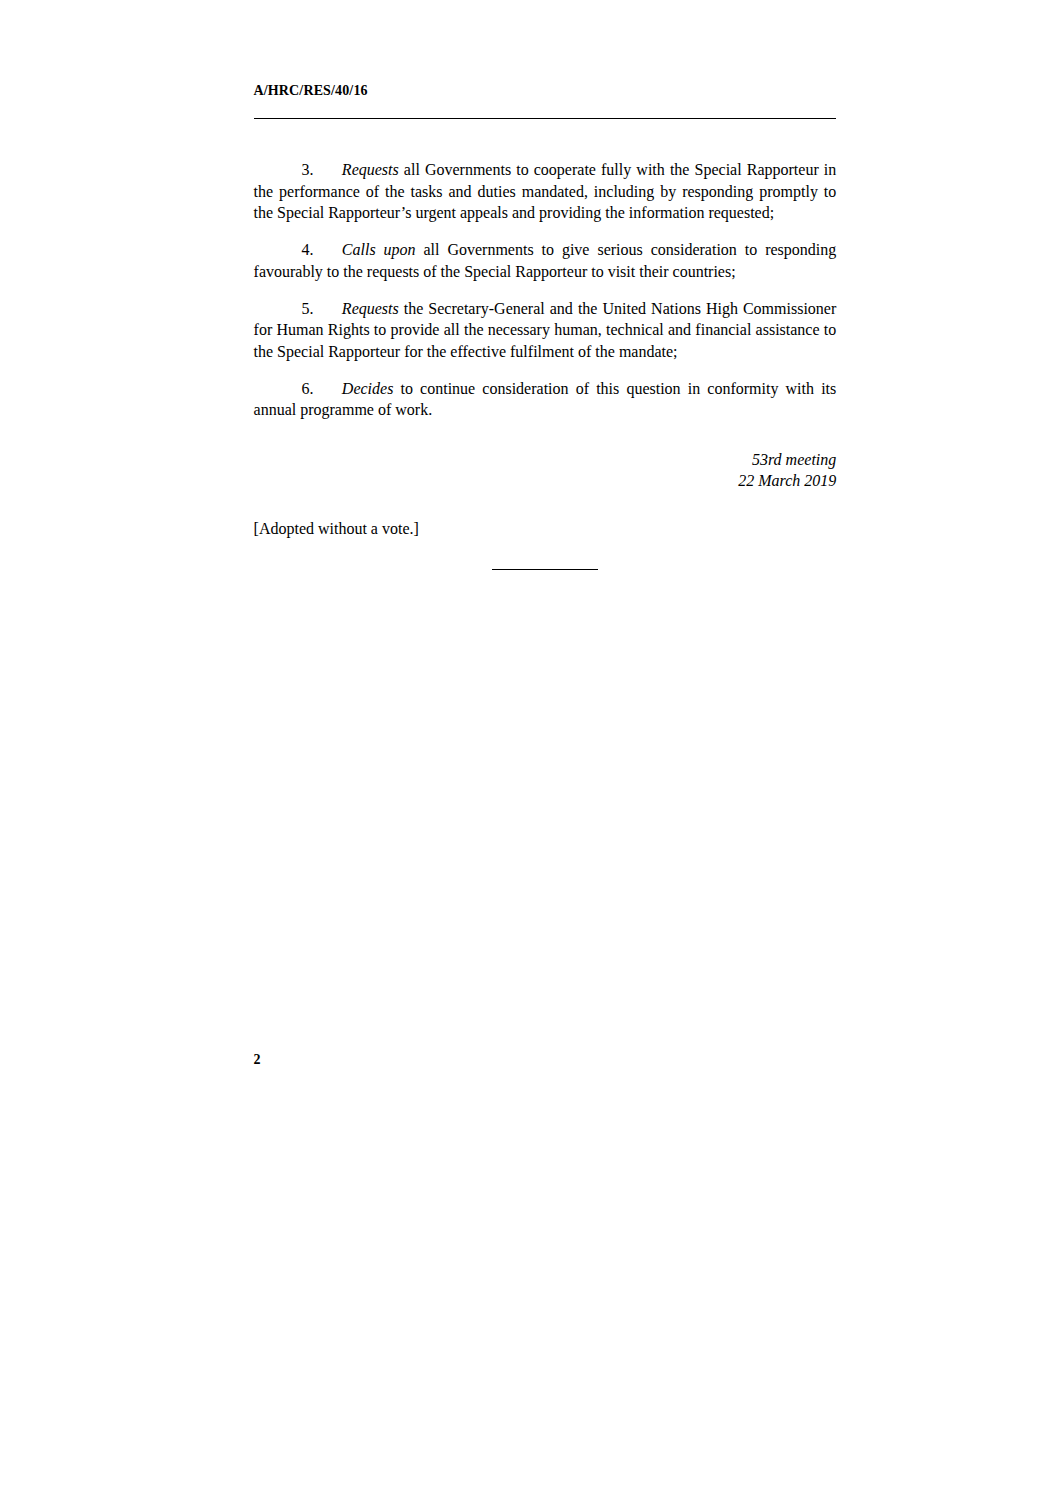A/HRC/RES/40/16
3. Requests all Governments to cooperate fully with the Special Rapporteur in the performance of the tasks and duties mandated, including by responding promptly to the Special Rapporteur’s urgent appeals and providing the information requested;
4. Calls upon all Governments to give serious consideration to responding favourably to the requests of the Special Rapporteur to visit their countries;
5. Requests the Secretary-General and the United Nations High Commissioner for Human Rights to provide all the necessary human, technical and financial assistance to the Special Rapporteur for the effective fulfilment of the mandate;
6. Decides to continue consideration of this question in conformity with its annual programme of work.
53rd meeting
22 March 2019
[Adopted without a vote.]
2